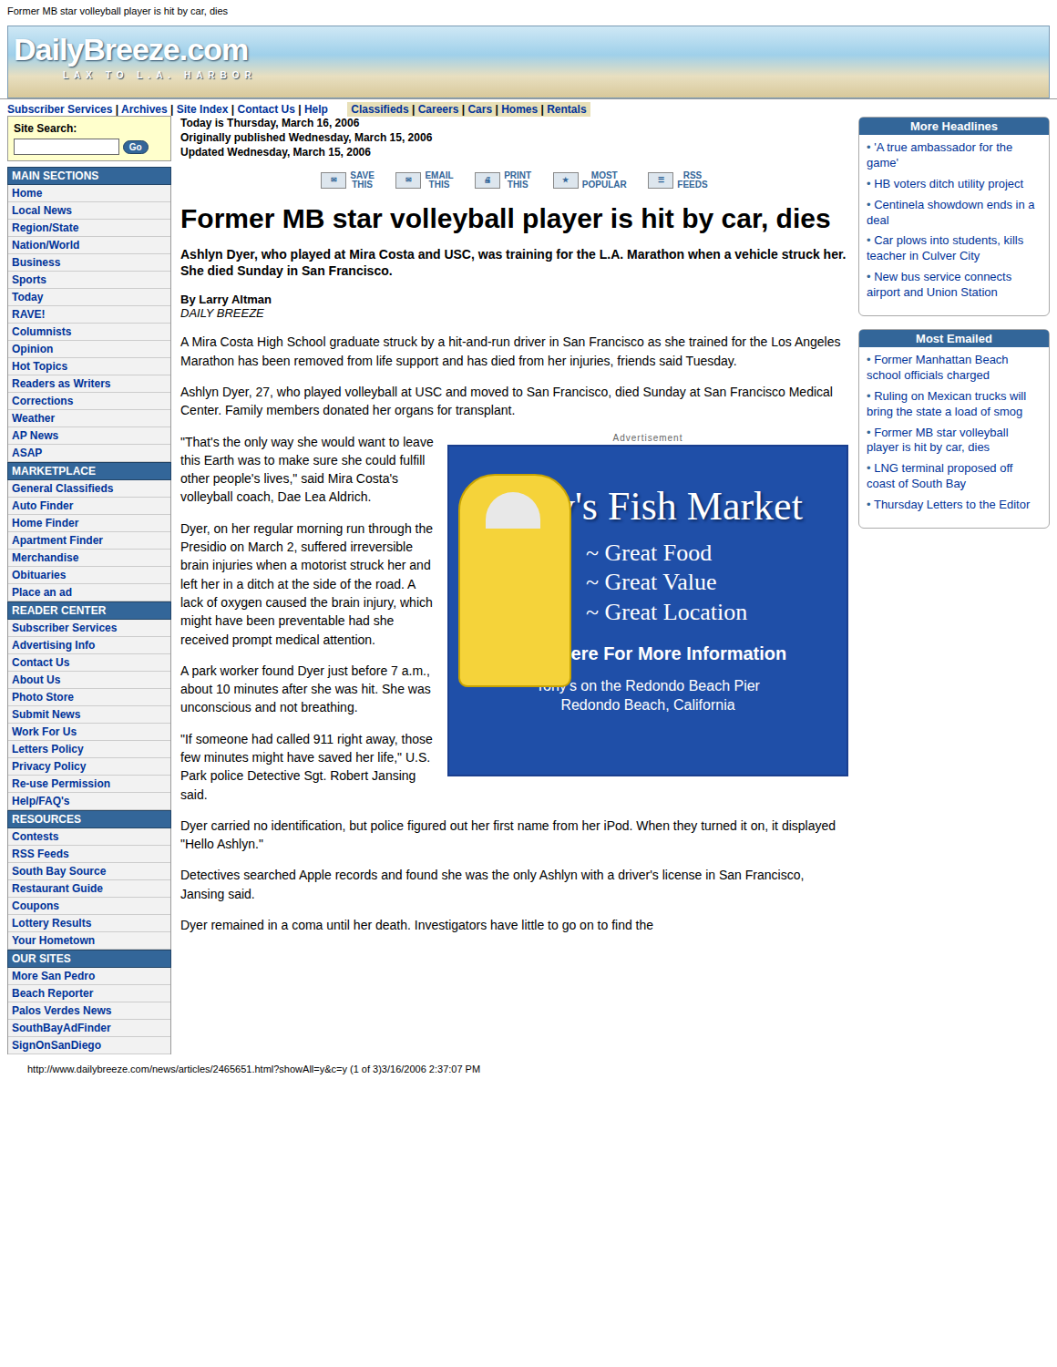Former MB star volleyball player is hit by car, dies
DailyBreeze.com
LAX TO L.A. HARBOR
Subscriber Services | Archives | Site Index | Contact Us | Help Classifieds | Careers | Cars | Homes | Rentals
| Site Search: Go MAIN SECTIONS Home Local News Region/State Nation/World Business Sports Today RAVE! Columnists Opinion Hot Topics Readers as Writers Corrections Weather AP News ASAP MARKETPLACE General Classifieds Auto Finder Home Finder Apartment Finder Merchandise Obituaries Place an ad READER CENTER Subscriber Services Advertising Info Contact Us About Us Photo Store Submit News Work For Us Letters Policy Privacy Policy Re-use Permission Help/FAQ's RESOURCES Contests RSS Feeds South Bay Source Restaurant Guide Coupons Lottery Results Your Hometown OUR SITES More San Pedro Beach Reporter Palos Verdes News SouthBayAdFinder SignOnSanDiego | Today is Thursday, March 16, 2006 Originally published Wednesday, March 15, 2006 Updated Wednesday, March 15, 2006 ✉ SAVE THIS ✉ EMAIL THIS 🖨 PRINT THIS ★ MOST POPULAR ☰ RSS FEEDS Former MB star volleyball player is hit by car, dies Ashlyn Dyer, who played at Mira Costa and USC, was training for the L.A. Marathon when a vehicle struck her. She died Sunday in San Francisco. By Larry Altman DAILY BREEZE A Mira Costa High School graduate struck by a hit-and-run driver in San Francisco as she trained for the Los Angeles Marathon has been removed from life support and has died from her injuries, friends said Tuesday. Ashlyn Dyer, 27, who played volleyball at USC and moved to San Francisco, died Sunday at San Francisco Medical Center. Family members donated her organs for transplant. Advertisement Tony's Fish Market ~ Great Food ~ Great Value ~ Great Location Click Here For More Information Tony's on the Redondo Beach Pier Redondo Beach, California "That's the only way she would want to leave this Earth was to make sure she could fulfill other people's lives," said Mira Costa's volleyball coach, Dae Lea Aldrich. Dyer, on her regular morning run through the Presidio on March 2, suffered irreversible brain injuries when a motorist struck her and left her in a ditch at the side of the road. A lack of oxygen caused the brain injury, which might have been preventable had she received prompt medical attention. A park worker found Dyer just before 7 a.m., about 10 minutes after she was hit. She was unconscious and not breathing. "If someone had called 911 right away, those few minutes might have saved her life," U.S. Park police Detective Sgt. Robert Jansing said. Dyer carried no identification, but police figured out her first name from her iPod. When they turned it on, it displayed "Hello Ashlyn." Detectives searched Apple records and found she was the only Ashlyn with a driver's license in San Francisco, Jansing said. Dyer remained in a coma until her death. Investigators have little to go on to find the | More Headlines • 'A true ambassador for the game' • HB voters ditch utility project • Centinela showdown ends in a deal • Car plows into students, kills teacher in Culver City • New bus service connects airport and Union Station Most Emailed • Former Manhattan Beach school officials charged • Ruling on Mexican trucks will bring the state a load of smog • Former MB star volleyball player is hit by car, dies • LNG terminal proposed off coast of South Bay • Thursday Letters to the Editor |
http://www.dailybreeze.com/news/articles/2465651.html?showAll=y&c=y (1 of 3)3/16/2006 2:37:07 PM